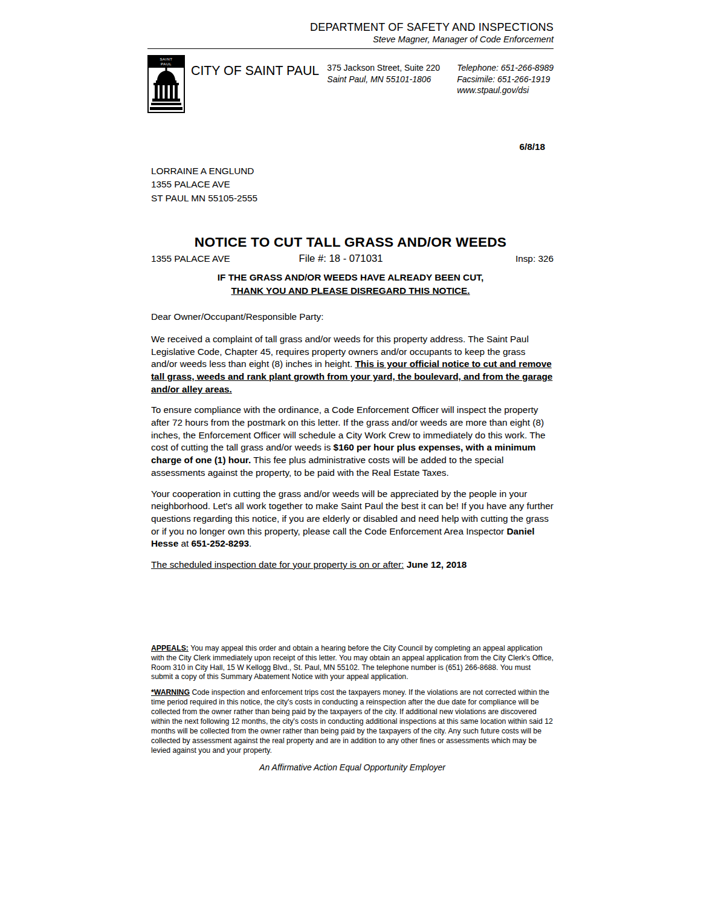DEPARTMENT OF SAFETY AND INSPECTIONS
Steve Magner, Manager of Code Enforcement
SAINT PAUL
CITY OF SAINT PAUL
375 Jackson Street, Suite 220
Saint Paul, MN 55101-1806
Telephone: 651-266-8989
Facsimile: 651-266-1919
www.stpaul.gov/dsi
6/8/18
LORRAINE A ENGLUND
1355 PALACE AVE
ST PAUL MN 55105-2555
NOTICE TO CUT TALL GRASS AND/OR WEEDS
1355 PALACE AVE
File #: 18 - 071031
Insp: 326
IF THE GRASS AND/OR WEEDS HAVE ALREADY BEEN CUT,
THANK YOU AND PLEASE DISREGARD THIS NOTICE.
Dear Owner/Occupant/Responsible Party:
We received a complaint of tall grass and/or weeds for this property address. The Saint Paul Legislative Code, Chapter 45, requires property owners and/or occupants to keep the grass and/or weeds less than eight (8) inches in height. This is your official notice to cut and remove tall grass, weeds and rank plant growth from your yard, the boulevard, and from the garage and/or alley areas.
To ensure compliance with the ordinance, a Code Enforcement Officer will inspect the property after 72 hours from the postmark on this letter. If the grass and/or weeds are more than eight (8) inches, the Enforcement Officer will schedule a City Work Crew to immediately do this work. The cost of cutting the tall grass and/or weeds is $160 per hour plus expenses, with a minimum charge of one (1) hour. This fee plus administrative costs will be added to the special assessments against the property, to be paid with the Real Estate Taxes.
Your cooperation in cutting the grass and/or weeds will be appreciated by the people in your neighborhood. Let's all work together to make Saint Paul the best it can be! If you have any further questions regarding this notice, if you are elderly or disabled and need help with cutting the grass or if you no longer own this property, please call the Code Enforcement Area Inspector Daniel Hesse at 651-252-8293.
The scheduled inspection date for your property is on or after: June 12, 2018
APPEALS: You may appeal this order and obtain a hearing before the City Council by completing an appeal application with the City Clerk immediately upon receipt of this letter. You may obtain an appeal application from the City Clerk's Office, Room 310 in City Hall, 15 W Kellogg Blvd., St. Paul, MN 55102. The telephone number is (651) 266-8688. You must submit a copy of this Summary Abatement Notice with your appeal application.
*WARNING Code inspection and enforcement trips cost the taxpayers money. If the violations are not corrected within the time period required in this notice, the city's costs in conducting a reinspection after the due date for compliance will be collected from the owner rather than being paid by the taxpayers of the city. If additional new violations are discovered within the next following 12 months, the city's costs in conducting additional inspections at this same location within said 12 months will be collected from the owner rather than being paid by the taxpayers of the city. Any such future costs will be collected by assessment against the real property and are in addition to any other fines or assessments which may be levied against you and your property.
An Affirmative Action Equal Opportunity Employer